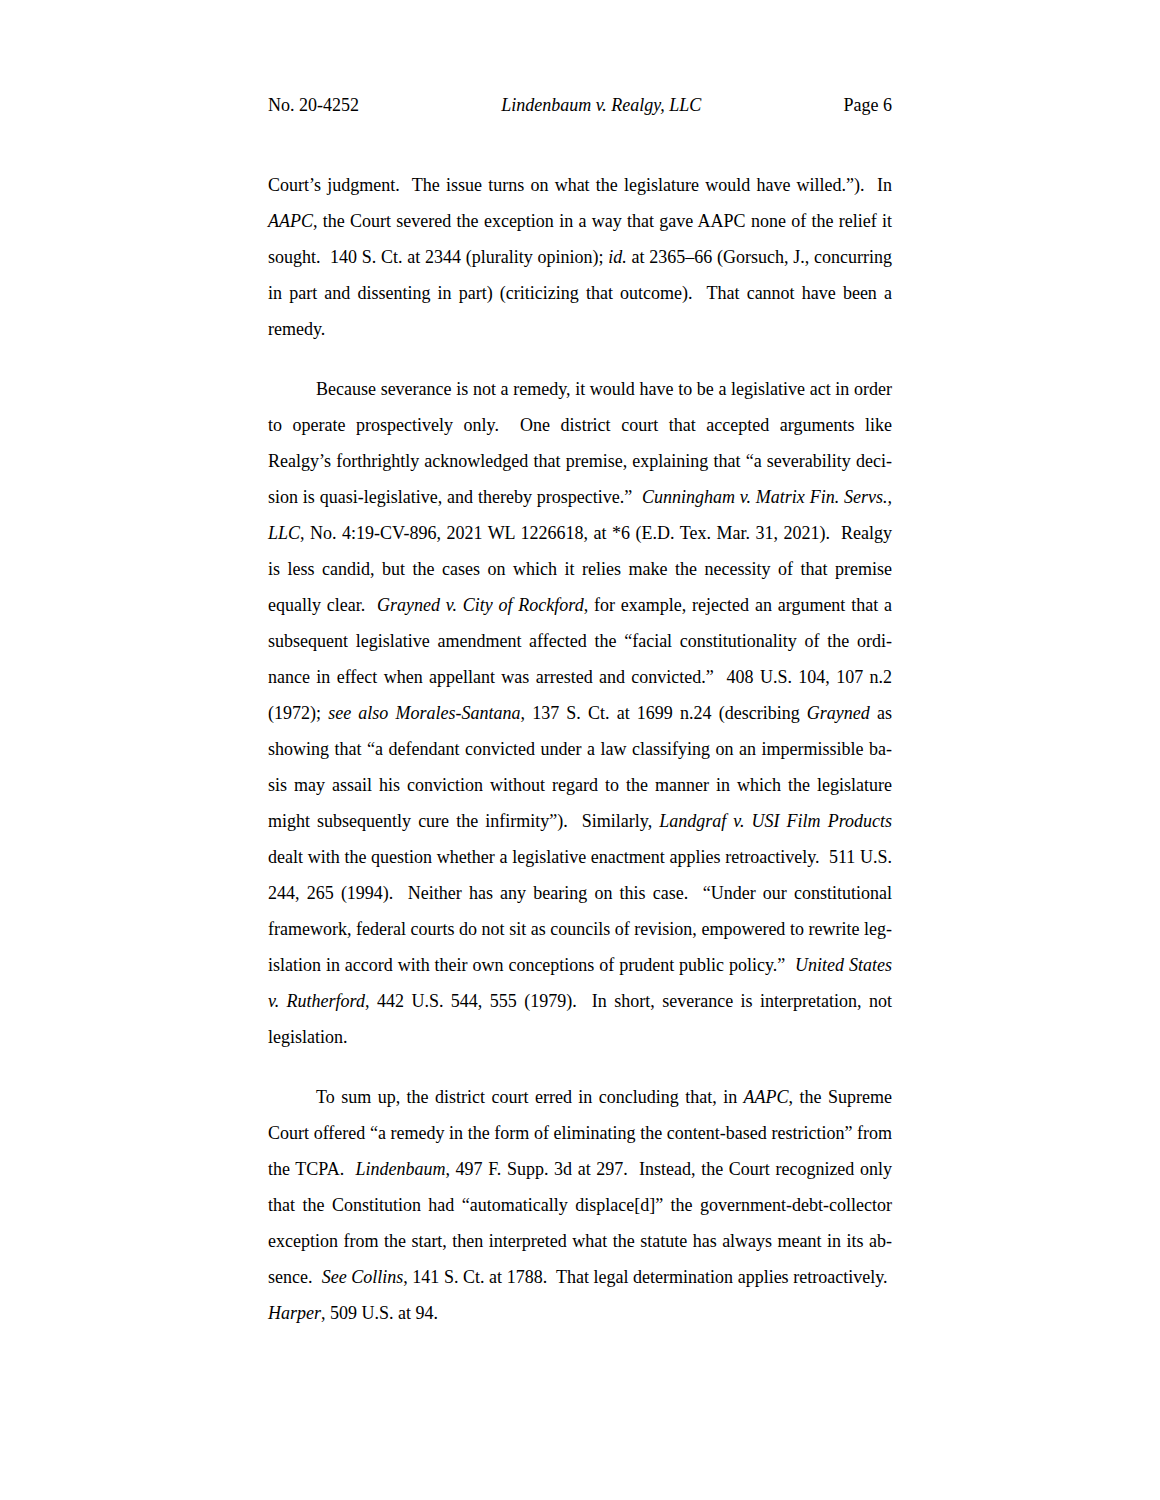No. 20-4252 Lindenbaum v. Realgy, LLC Page 6
Court’s judgment. The issue turns on what the legislature would have willed.”). In AAPC, the Court severed the exception in a way that gave AAPC none of the relief it sought. 140 S. Ct. at 2344 (plurality opinion); id. at 2365–66 (Gorsuch, J., concurring in part and dissenting in part) (criticizing that outcome). That cannot have been a remedy.
Because severance is not a remedy, it would have to be a legislative act in order to operate prospectively only. One district court that accepted arguments like Realgy’s forthrightly acknowledged that premise, explaining that “a severability decision is quasi-legislative, and thereby prospective.” Cunningham v. Matrix Fin. Servs., LLC, No. 4:19-CV-896, 2021 WL 1226618, at *6 (E.D. Tex. Mar. 31, 2021). Realgy is less candid, but the cases on which it relies make the necessity of that premise equally clear. Grayned v. City of Rockford, for example, rejected an argument that a subsequent legislative amendment affected the “facial constitutionality of the ordinance in effect when appellant was arrested and convicted.” 408 U.S. 104, 107 n.2 (1972); see also Morales-Santana, 137 S. Ct. at 1699 n.24 (describing Grayned as showing that “a defendant convicted under a law classifying on an impermissible basis may assail his conviction without regard to the manner in which the legislature might subsequently cure the infirmity”). Similarly, Landgraf v. USI Film Products dealt with the question whether a legislative enactment applies retroactively. 511 U.S. 244, 265 (1994). Neither has any bearing on this case. “Under our constitutional framework, federal courts do not sit as councils of revision, empowered to rewrite legislation in accord with their own conceptions of prudent public policy.” United States v. Rutherford, 442 U.S. 544, 555 (1979). In short, severance is interpretation, not legislation.
To sum up, the district court erred in concluding that, in AAPC, the Supreme Court offered “a remedy in the form of eliminating the content-based restriction” from the TCPA. Lindenbaum, 497 F. Supp. 3d at 297. Instead, the Court recognized only that the Constitution had “automatically displace[d]” the government-debt-collector exception from the start, then interpreted what the statute has always meant in its absence. See Collins, 141 S. Ct. at 1788. That legal determination applies retroactively. Harper, 509 U.S. at 94.